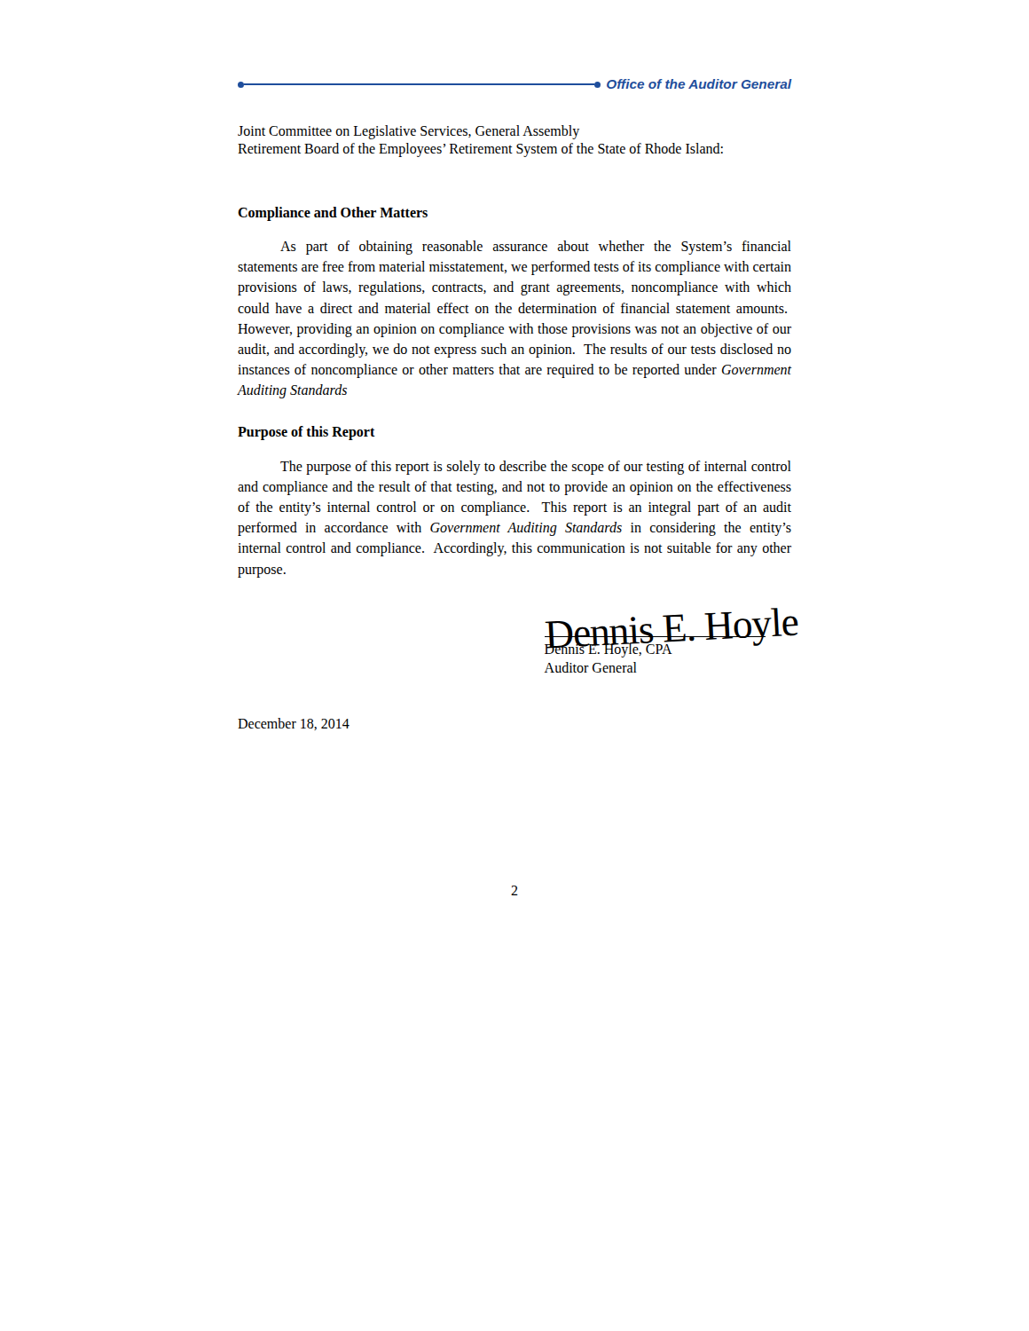Office of the Auditor General
Joint Committee on Legislative Services, General Assembly
Retirement Board of the Employees’ Retirement System of the State of Rhode Island:
Compliance and Other Matters
As part of obtaining reasonable assurance about whether the System’s financial statements are free from material misstatement, we performed tests of its compliance with certain provisions of laws, regulations, contracts, and grant agreements, noncompliance with which could have a direct and material effect on the determination of financial statement amounts. However, providing an opinion on compliance with those provisions was not an objective of our audit, and accordingly, we do not express such an opinion. The results of our tests disclosed no instances of noncompliance or other matters that are required to be reported under Government Auditing Standards
Purpose of this Report
The purpose of this report is solely to describe the scope of our testing of internal control and compliance and the result of that testing, and not to provide an opinion on the effectiveness of the entity’s internal control or on compliance. This report is an integral part of an audit performed in accordance with Government Auditing Standards in considering the entity’s internal control and compliance. Accordingly, this communication is not suitable for any other purpose.
Dennis E. Hoyle
Dennis E. Hoyle, CPA
Auditor General
December 18, 2014
2